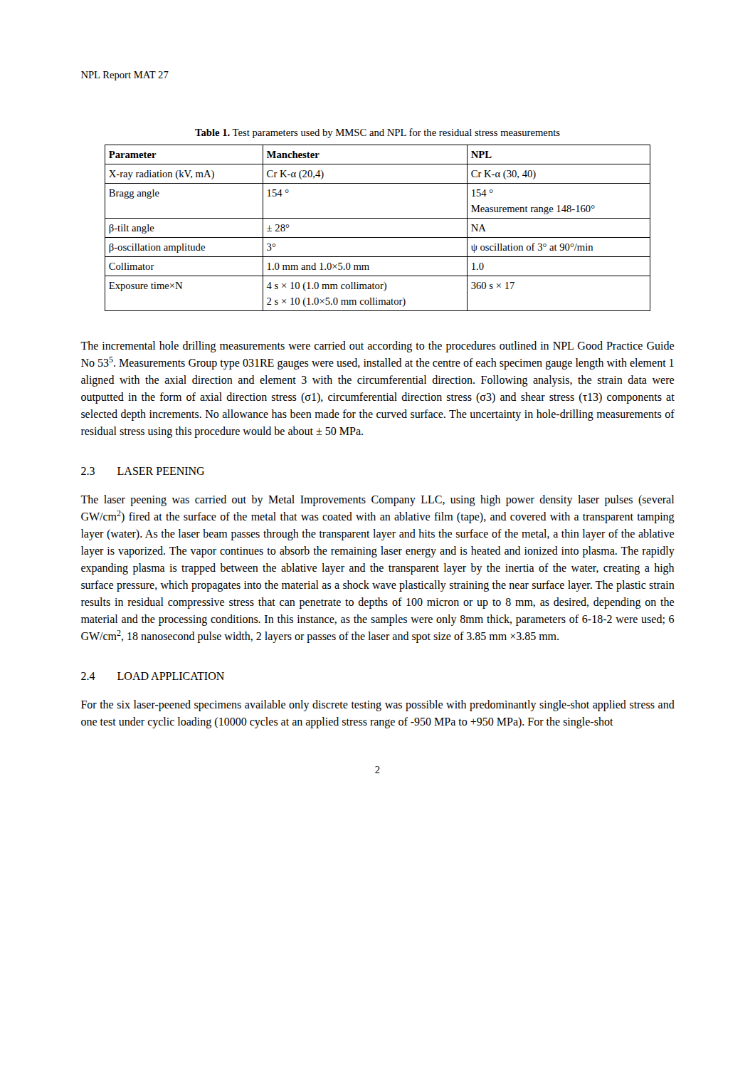NPL Report MAT 27
Table 1. Test parameters used by MMSC and NPL for the residual stress measurements
| Parameter | Manchester | NPL |
| --- | --- | --- |
| X-ray radiation (kV, mA) | Cr K-α (20,4) | Cr K-α (30, 40) |
| Bragg angle | 154 ° | 154 ° Measurement range 148-160° |
| β-tilt angle | ± 28° | NA |
| β-oscillation amplitude | 3° | ψ oscillation of 3° at 90°/min |
| Collimator | 1.0 mm and 1.0×5.0 mm | 1.0 |
| Exposure time×N | 4 s × 10 (1.0 mm collimator) 2 s × 10 (1.0×5.0 mm collimator) | 360 s × 17 |
The incremental hole drilling measurements were carried out according to the procedures outlined in NPL Good Practice Guide No 535. Measurements Group type 031RE gauges were used, installed at the centre of each specimen gauge length with element 1 aligned with the axial direction and element 3 with the circumferential direction. Following analysis, the strain data were outputted in the form of axial direction stress (σ1), circumferential direction stress (σ3) and shear stress (τ13) components at selected depth increments. No allowance has been made for the curved surface. The uncertainty in hole-drilling measurements of residual stress using this procedure would be about ± 50 MPa.
2.3 LASER PEENING
The laser peening was carried out by Metal Improvements Company LLC, using high power density laser pulses (several GW/cm2) fired at the surface of the metal that was coated with an ablative film (tape), and covered with a transparent tamping layer (water). As the laser beam passes through the transparent layer and hits the surface of the metal, a thin layer of the ablative layer is vaporized. The vapor continues to absorb the remaining laser energy and is heated and ionized into plasma. The rapidly expanding plasma is trapped between the ablative layer and the transparent layer by the inertia of the water, creating a high surface pressure, which propagates into the material as a shock wave plastically straining the near surface layer. The plastic strain results in residual compressive stress that can penetrate to depths of 100 micron or up to 8 mm, as desired, depending on the material and the processing conditions. In this instance, as the samples were only 8mm thick, parameters of 6-18-2 were used; 6 GW/cm2, 18 nanosecond pulse width, 2 layers or passes of the laser and spot size of 3.85 mm ×3.85 mm.
2.4 LOAD APPLICATION
For the six laser-peened specimens available only discrete testing was possible with predominantly single-shot applied stress and one test under cyclic loading (10000 cycles at an applied stress range of -950 MPa to +950 MPa). For the single-shot
2